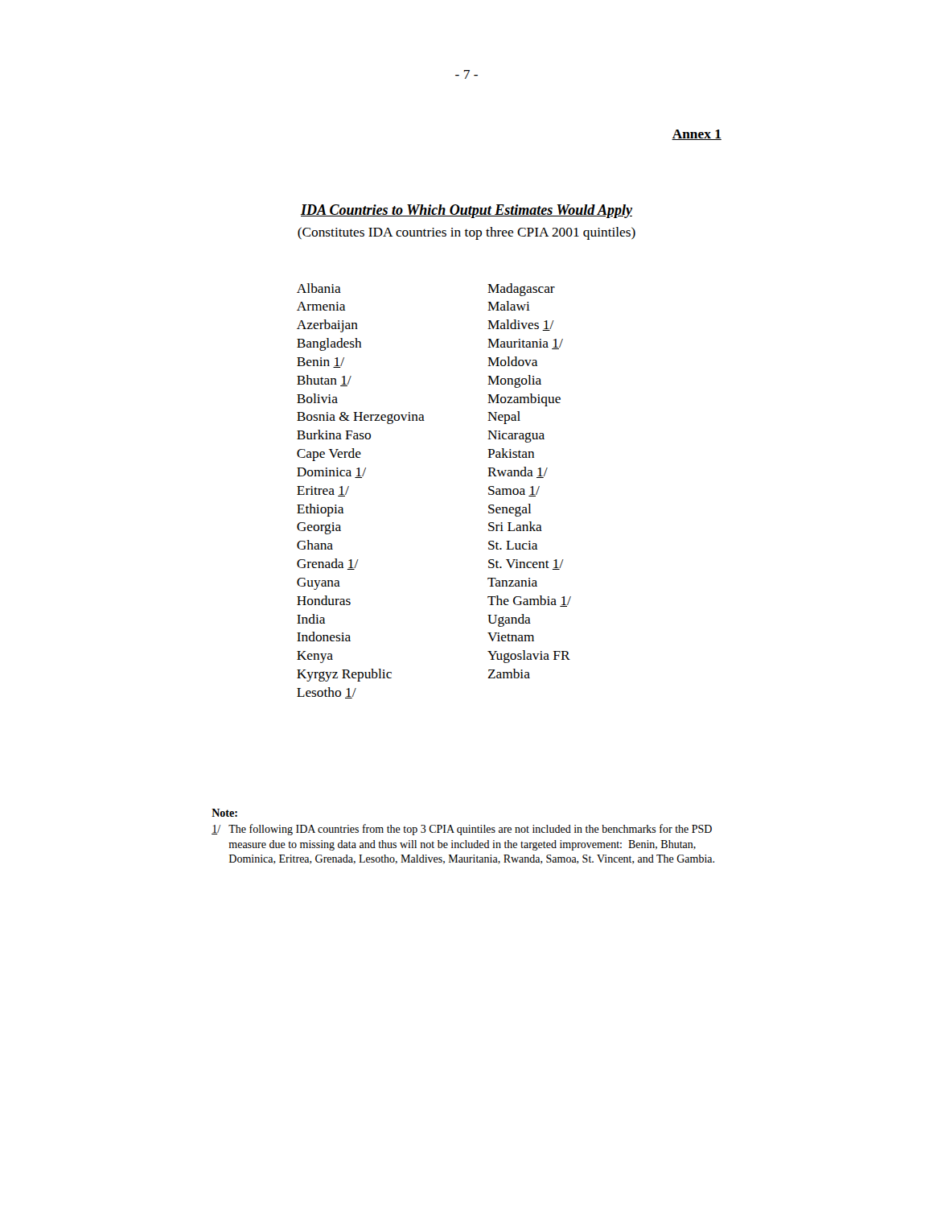- 7 -
Annex 1
IDA Countries to Which Output Estimates Would Apply
(Constitutes IDA countries in top three CPIA 2001 quintiles)
| Albania | Madagascar |
| Armenia | Malawi |
| Azerbaijan | Maldives 1 / |
| Bangladesh | Mauritania 1 / |
| Benin 1 / | Moldova |
| Bhutan 1 / | Mongolia |
| Bolivia | Mozambique |
| Bosnia & Herzegovina | Nepal |
| Burkina Faso | Nicaragua |
| Cape Verde | Pakistan |
| Dominica 1 / | Rwanda 1 / |
| Eritrea 1 / | Samoa 1 / |
| Ethiopia | Senegal |
| Georgia | Sri Lanka |
| Ghana | St. Lucia |
| Grenada 1 / | St. Vincent 1 / |
| Guyana | Tanzania |
| Honduras | The Gambia 1 / |
| India | Uganda |
| Indonesia | Vietnam |
| Kenya | Yugoslavia FR |
| Kyrgyz Republic | Zambia |
| Lesotho 1 / | |
Note:
1/
The following IDA countries from the top 3 CPIA quintiles are not included in the benchmarks for the PSD measure due to missing data and thus will not be included in the targeted improvement: Benin, Bhutan, Dominica, Eritrea, Grenada, Lesotho, Maldives, Mauritania, Rwanda, Samoa, St. Vincent, and The Gambia.